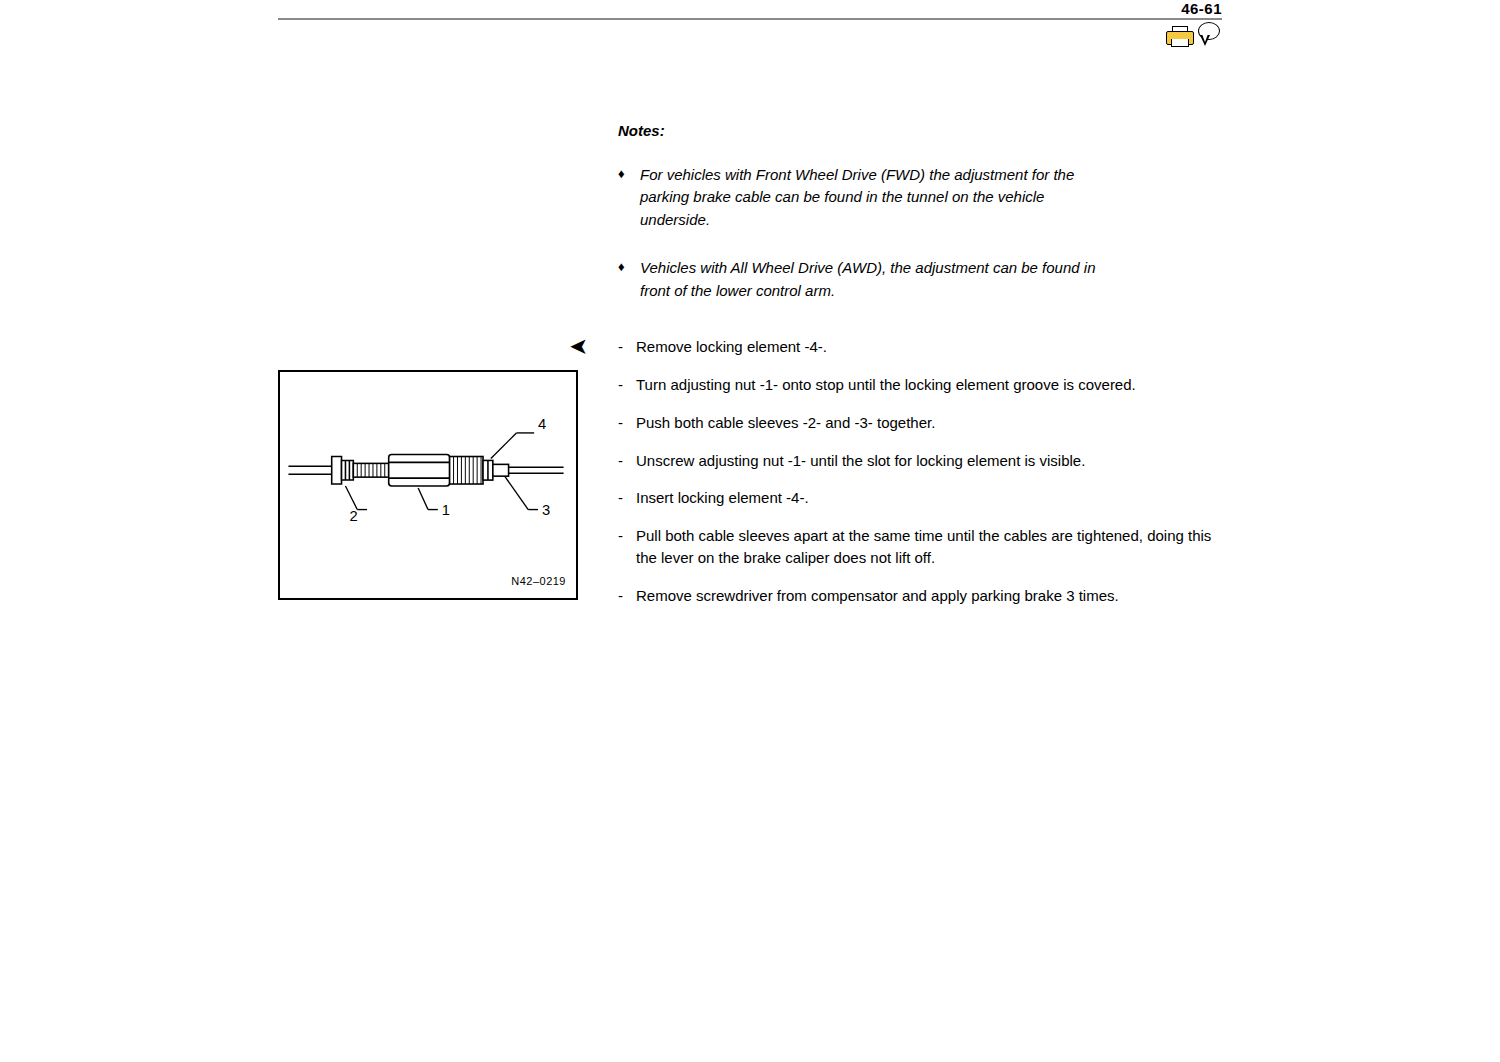46-61
4 3 1 2
N42–0219
Notes:
For vehicles with Front Wheel Drive (FWD) the adjustment for the parking brake cable can be found in the tunnel on the vehicle underside.
Vehicles with All Wheel Drive (AWD), the adjustment can be found in front of the lower control arm.
➤
Remove locking element -4-.
Turn adjusting nut -1- onto stop until the locking element groove is covered.
Push both cable sleeves -2- and -3- together.
Unscrew adjusting nut -1- until the slot for locking element is visible.
Insert locking element -4-.
Pull both cable sleeves apart at the same time until the cables are tightened, doing this the lever on the brake caliper does not lift off.
Remove screwdriver from compensator and apply parking brake 3 times.